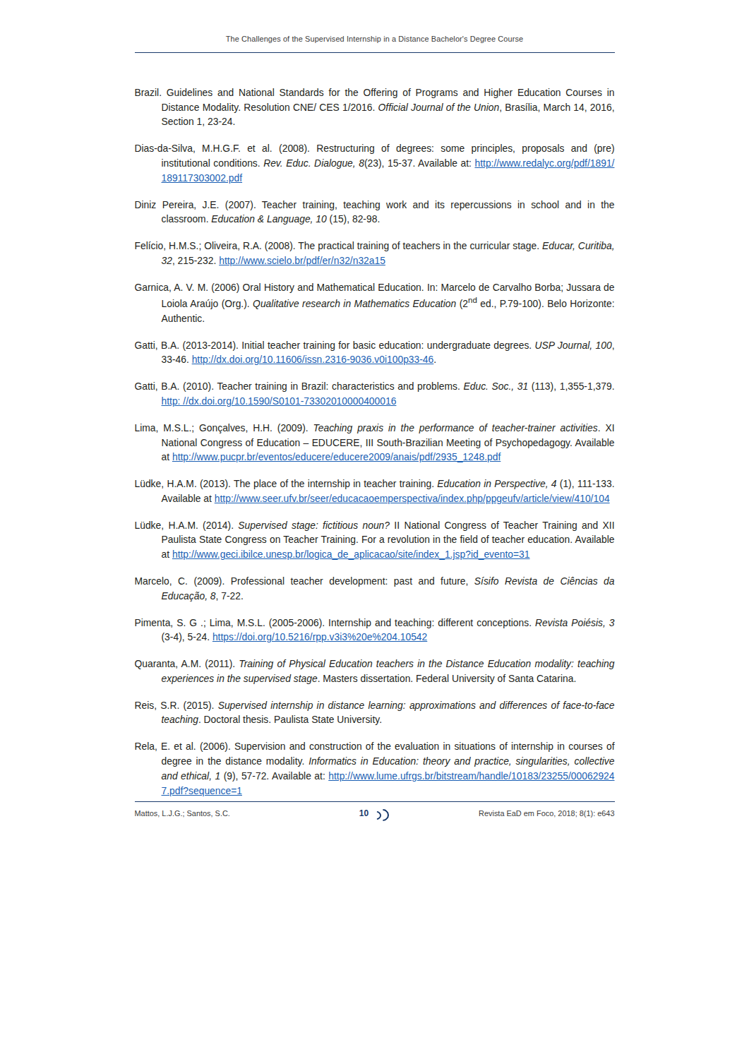The Challenges of the Supervised Internship in a Distance Bachelor's Degree Course
Brazil. Guidelines and National Standards for the Offering of Programs and Higher Education Courses in Distance Modality. Resolution CNE/ CES 1/2016. Official Journal of the Union, Brasília, March 14, 2016, Section 1, 23-24.
Dias-da-Silva, M.H.G.F. et al. (2008). Restructuring of degrees: some principles, proposals and (pre) institutional conditions. Rev. Educ. Dialogue, 8(23), 15-37. Available at: http://www.redalyc.org/pdf/1891/189117303002.pdf
Diniz Pereira, J.E. (2007). Teacher training, teaching work and its repercussions in school and in the classroom. Education & Language, 10 (15), 82-98.
Felício, H.M.S.; Oliveira, R.A. (2008). The practical training of teachers in the curricular stage. Educar, Curitiba, 32, 215-232. http://www.scielo.br/pdf/er/n32/n32a15
Garnica, A. V. M. (2006) Oral History and Mathematical Education. In: Marcelo de Carvalho Borba; Jussara de Loiola Araújo (Org.). Qualitative research in Mathematics Education (2nd ed., P.79-100). Belo Horizonte: Authentic.
Gatti, B.A. (2013-2014). Initial teacher training for basic education: undergraduate degrees. USP Journal, 100, 33-46. http://dx.doi.org/10.11606/issn.2316-9036.v0i100p33-46.
Gatti, B.A. (2010). Teacher training in Brazil: characteristics and problems. Educ. Soc., 31 (113), 1,355-1,379. http: //dx.doi.org/10.1590/S0101-73302010000400016
Lima, M.S.L.; Gonçalves, H.H. (2009). Teaching praxis in the performance of teacher-trainer activities. XI National Congress of Education – EDUCERE, III South-Brazilian Meeting of Psychopedagogy. Available at http://www.pucpr.br/eventos/educere/educere2009/anais/pdf/2935_1248.pdf
Lüdke, H.A.M. (2013). The place of the internship in teacher training. Education in Perspective, 4 (1), 111-133. Available at http://www.seer.ufv.br/seer/educacaoemperspectiva/index.php/ppgeufv/article/view/410/104
Lüdke, H.A.M. (2014). Supervised stage: fictitious noun? II National Congress of Teacher Training and XII Paulista State Congress on Teacher Training. For a revolution in the field of teacher education. Available at http://www.geci.ibilce.unesp.br/logica_de_aplicacao/site/index_1.jsp?id_evento=31
Marcelo, C. (2009). Professional teacher development: past and future, Sísifo Revista de Ciências da Educação, 8, 7-22.
Pimenta, S. G .; Lima, M.S.L. (2005-2006). Internship and teaching: different conceptions. Revista Poiésis, 3 (3-4), 5-24. https://doi.org/10.5216/rpp.v3i3%20e%204.10542
Quaranta, A.M. (2011). Training of Physical Education teachers in the Distance Education modality: teaching experiences in the supervised stage. Masters dissertation. Federal University of Santa Catarina.
Reis, S.R. (2015). Supervised internship in distance learning: approximations and differences of face-to-face teaching. Doctoral thesis. Paulista State University.
Rela, E. et al. (2006). Supervision and construction of the evaluation in situations of internship in courses of degree in the distance modality. Informatics in Education: theory and practice, singularities, collective and ethical, 1 (9), 57-72. Available at: http://www.lume.ufrgs.br/bitstream/handle/10183/23255/000629247.pdf?sequence=1
Mattos, L.J.G.; Santos, S.C.
10
Revista EaD em Foco, 2018; 8(1): e643